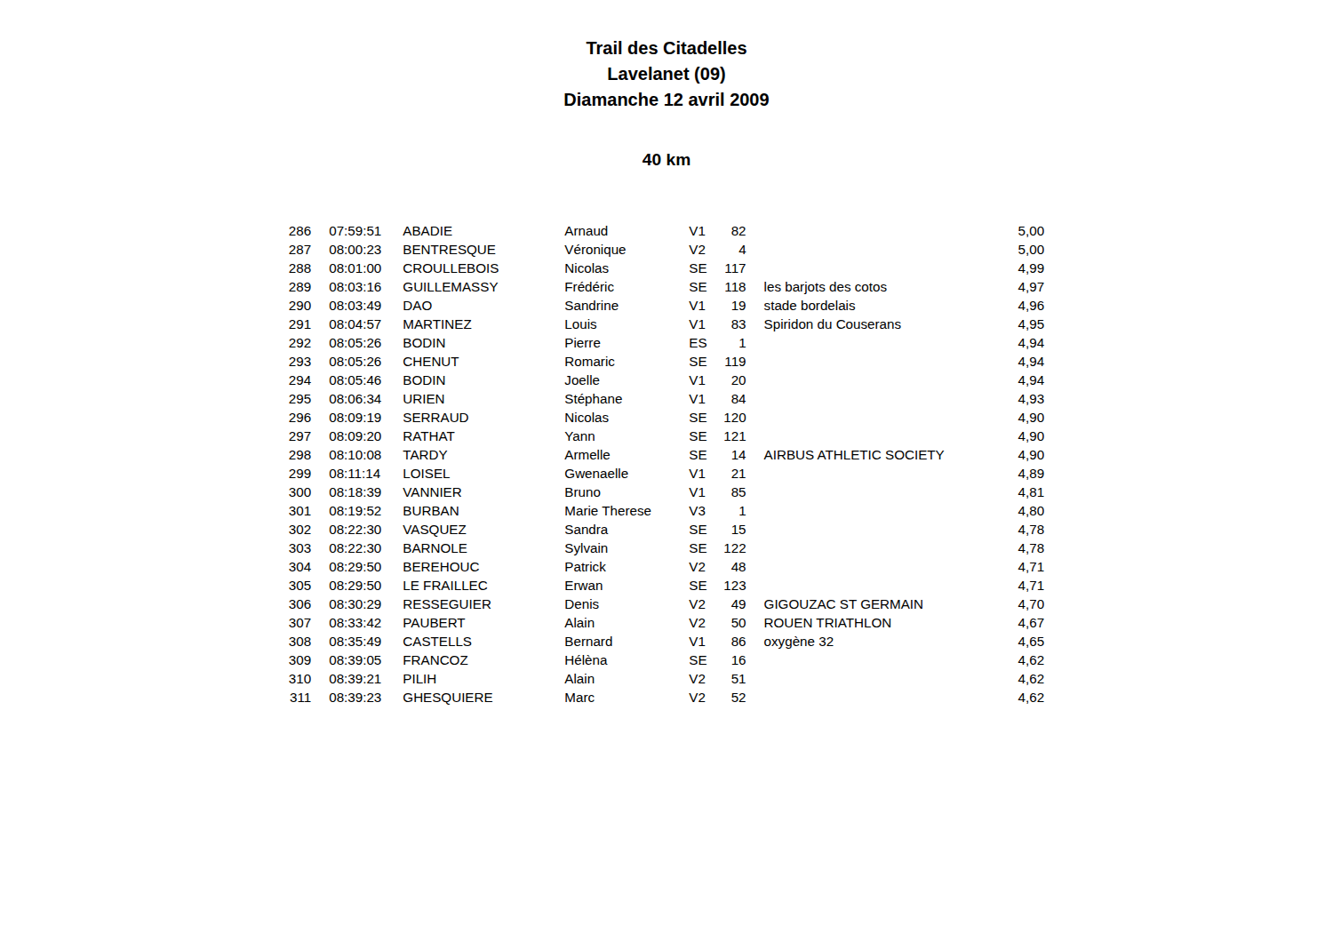Trail des Citadelles
Lavelanet (09)
Diamanche 12 avril 2009
40 km
| 286 | 07:59:51 | ABADIE | Arnaud | V1 | 82 | | 5,00 |
| 287 | 08:00:23 | BENTRESQUE | Véronique | V2 | 4 | | 5,00 |
| 288 | 08:01:00 | CROULLEBOIS | Nicolas | SE | 117 | | 4,99 |
| 289 | 08:03:16 | GUILLEMASSY | Frédéric | SE | 118 | les barjots des cotos | 4,97 |
| 290 | 08:03:49 | DAO | Sandrine | V1 | 19 | stade bordelais | 4,96 |
| 291 | 08:04:57 | MARTINEZ | Louis | V1 | 83 | Spiridon du Couserans | 4,95 |
| 292 | 08:05:26 | BODIN | Pierre | ES | 1 | | 4,94 |
| 293 | 08:05:26 | CHENUT | Romaric | SE | 119 | | 4,94 |
| 294 | 08:05:46 | BODIN | Joelle | V1 | 20 | | 4,94 |
| 295 | 08:06:34 | URIEN | Stéphane | V1 | 84 | | 4,93 |
| 296 | 08:09:19 | SERRAUD | Nicolas | SE | 120 | | 4,90 |
| 297 | 08:09:20 | RATHAT | Yann | SE | 121 | | 4,90 |
| 298 | 08:10:08 | TARDY | Armelle | SE | 14 | AIRBUS ATHLETIC SOCIETY | 4,90 |
| 299 | 08:11:14 | LOISEL | Gwenaelle | V1 | 21 | | 4,89 |
| 300 | 08:18:39 | VANNIER | Bruno | V1 | 85 | | 4,81 |
| 301 | 08:19:52 | BURBAN | Marie Therese | V3 | 1 | | 4,80 |
| 302 | 08:22:30 | VASQUEZ | Sandra | SE | 15 | | 4,78 |
| 303 | 08:22:30 | BARNOLE | Sylvain | SE | 122 | | 4,78 |
| 304 | 08:29:50 | BEREHOUC | Patrick | V2 | 48 | | 4,71 |
| 305 | 08:29:50 | LE FRAILLEC | Erwan | SE | 123 | | 4,71 |
| 306 | 08:30:29 | RESSEGUIER | Denis | V2 | 49 | GIGOUZAC ST GERMAIN | 4,70 |
| 307 | 08:33:42 | PAUBERT | Alain | V2 | 50 | ROUEN TRIATHLON | 4,67 |
| 308 | 08:35:49 | CASTELLS | Bernard | V1 | 86 | oxygène 32 | 4,65 |
| 309 | 08:39:05 | FRANCOZ | Hélèna | SE | 16 | | 4,62 |
| 310 | 08:39:21 | PILIH | Alain | V2 | 51 | | 4,62 |
| 311 | 08:39:23 | GHESQUIERE | Marc | V2 | 52 | | 4,62 |